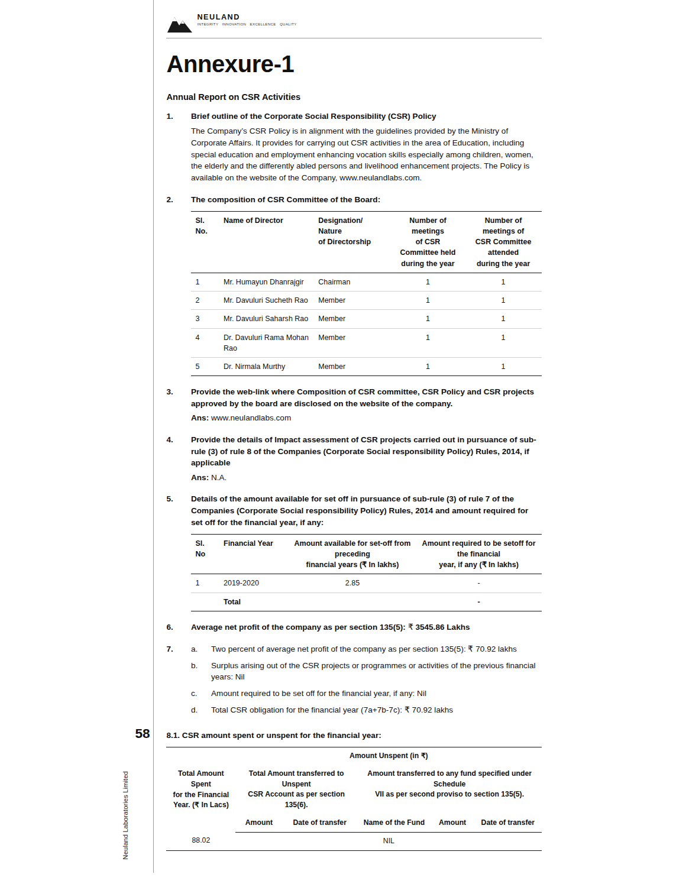NEULAND
INTEGRITY INNOVATION EXCELLENCE QUALITY
Annexure-1
Annual Report on CSR Activities
Brief outline of the Corporate Social Responsibility (CSR) Policy
The Company’s CSR Policy is in alignment with the guidelines provided by the Ministry of Corporate Affairs. It provides for carrying out CSR activities in the area of Education, including special education and employment enhancing vocation skills especially among children, women, the elderly and the differently abled persons and livelihood enhancement projects. The Policy is available on the website of the Company, www.neulandlabs.com.
The composition of CSR Committee of the Board:
| Sl. No. | Name of Director | Designation/ Nature of Directorship | Number of meetings of CSR Committee held during the year | Number of meetings of CSR Committee attended during the year |
| --- | --- | --- | --- | --- |
| 1 | Mr. Humayun Dhanrajgir | Chairman | 1 | 1 |
| 2 | Mr. Davuluri Sucheth Rao | Member | 1 | 1 |
| 3 | Mr. Davuluri Saharsh Rao | Member | 1 | 1 |
| 4 | Dr. Davuluri Rama Mohan Rao | Member | 1 | 1 |
| 5 | Dr. Nirmala Murthy | Member | 1 | 1 |
Provide the web-link where Composition of CSR committee, CSR Policy and CSR projects approved by the board are disclosed on the website of the company.
Ans: www.neulandlabs.com
Provide the details of Impact assessment of CSR projects carried out in pursuance of sub-rule (3) of rule 8 of the Companies (Corporate Social responsibility Policy) Rules, 2014, if applicable
Ans: N.A.
Details of the amount available for set off in pursuance of sub-rule (3) of rule 7 of the Companies (Corporate Social responsibility Policy) Rules, 2014 and amount required for set off for the financial year, if any:
| Sl. No | Financial Year | Amount available for set-off from preceding financial years ( ₹ In lakhs) | Amount required to be setoff for the financial year, if any ( ₹ In lakhs) |
| --- | --- | --- | --- |
| 1 | 2019-2020 | 2.85 | - |
| | Total | | - |
Average net profit of the company as per section 135(5): ₹ 3545.86 Lakhs
Two percent of average net profit of the company as per section 135(5): ₹ 70.92 lakhs
Surplus arising out of the CSR projects or programmes or activities of the previous financial years: Nil
Amount required to be set off for the financial year, if any: Nil
Total CSR obligation for the financial year (7a+7b-7c): ₹ 70.92 lakhs
8.1. CSR amount spent or unspent for the financial year:
| Total Amount Spent for the Financial Year. ( ₹ In Lacs) | Amount Unspent (in ₹ ) |
| --- | --- |
| Total Amount transferred to Unspent CSR Account as per section 135(6). | Amount transferred to any fund specified under Schedule VII as per second proviso to section 135(5). |
| Amount | Date of transfer | Name of the Fund | Amount | Date of transfer |
| 88.02 | NIL |
58
Neuland Laboratories Limited